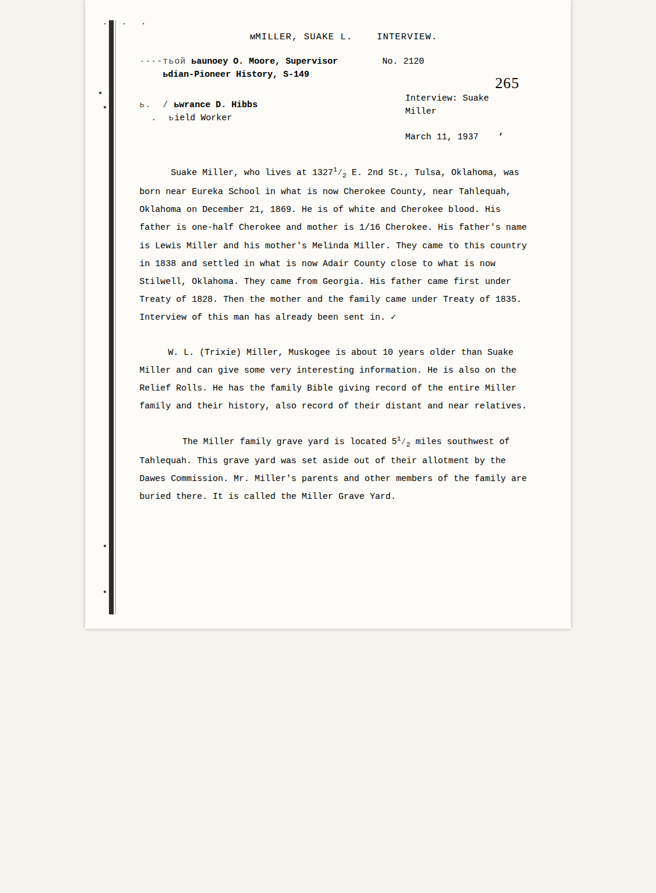. . . • • • •
м MILLER, SUAKE L. INTERVIEW.
···‑тьой ьaunoey O. Moore, Supervisor
ьdian-Pioneer History, S‑149
ь. / ьwrance D. Hibbs
. ьield Worker
No. 2120
265
Interview: Suake Miller
March 11, 1937 ‘
Suake Miller, who lives at 13271⁄2 E. 2nd St., Tulsa, Oklahoma, was born near Eureka School in what is now Cherokee County, near Tahlequah, Oklahoma on December 21, 1869. He is of white and Cherokee blood. His father is one-half Cherokee and mother is 1/16 Cherokee. His father's name is Lewis Miller and his mother's Melinda Miller. They came to this country in 1838 and settled in what is now Adair County close to what is now Stilwell, Oklahoma. They came from Georgia. His father came first under Treaty of 1828. Then the mother and the family came under Treaty of 1835. Interview of this man has already been sent in. ✓
W. L. (Trixie) Miller, Muskogee is about 10 years older than Suake Miller and can give some very interesting information. He is also on the Relief Rolls. He has the family Bible giving record of the entire Miller family and their history, also record of their distant and near relatives.
The Miller family grave yard is located 51⁄2 miles southwest of Tahlequah. This grave yard was set aside out of their allotment by the Dawes Commission. Mr. Miller's parents and other members of the family are buried there. It is called the Miller Grave Yard.